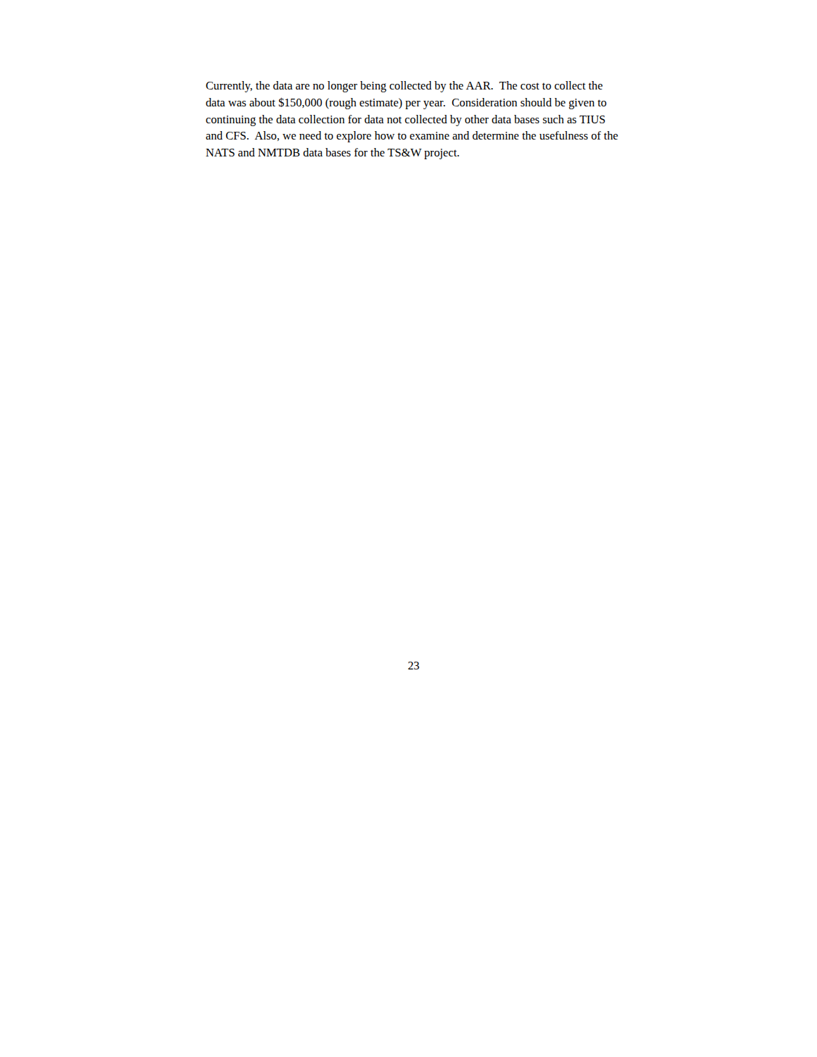Currently, the data are no longer being collected by the AAR. The cost to collect the data was about $150,000 (rough estimate) per year. Consideration should be given to continuing the data collection for data not collected by other data bases such as TIUS and CFS. Also, we need to explore how to examine and determine the usefulness of the NATS and NMTDB data bases for the TS&W project.
23